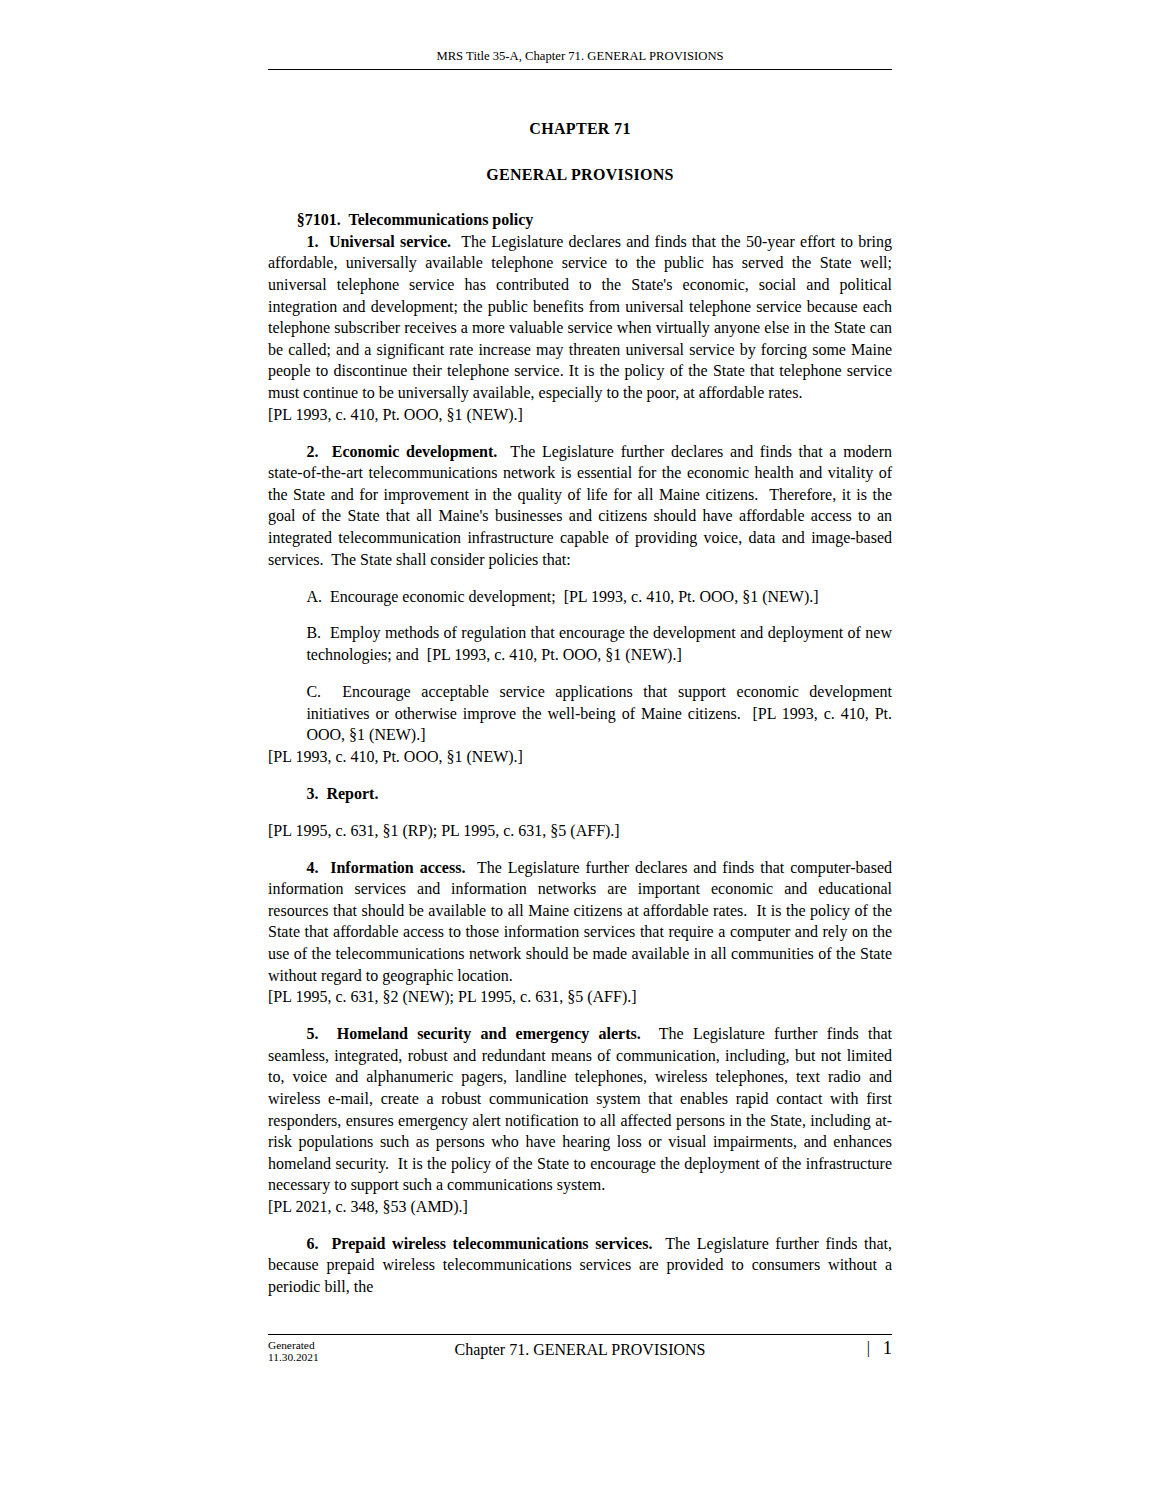MRS Title 35-A, Chapter 71. GENERAL PROVISIONS
CHAPTER 71
GENERAL PROVISIONS
§7101. Telecommunications policy
1. Universal service. The Legislature declares and finds that the 50-year effort to bring affordable, universally available telephone service to the public has served the State well; universal telephone service has contributed to the State's economic, social and political integration and development; the public benefits from universal telephone service because each telephone subscriber receives a more valuable service when virtually anyone else in the State can be called; and a significant rate increase may threaten universal service by forcing some Maine people to discontinue their telephone service. It is the policy of the State that telephone service must continue to be universally available, especially to the poor, at affordable rates.
[PL 1993, c. 410, Pt. OOO, §1 (NEW).]
2. Economic development. The Legislature further declares and finds that a modern state-of-the-art telecommunications network is essential for the economic health and vitality of the State and for improvement in the quality of life for all Maine citizens. Therefore, it is the goal of the State that all Maine's businesses and citizens should have affordable access to an integrated telecommunication infrastructure capable of providing voice, data and image-based services. The State shall consider policies that:
A. Encourage economic development; [PL 1993, c. 410, Pt. OOO, §1 (NEW).]
B. Employ methods of regulation that encourage the development and deployment of new technologies; and [PL 1993, c. 410, Pt. OOO, §1 (NEW).]
C. Encourage acceptable service applications that support economic development initiatives or otherwise improve the well-being of Maine citizens. [PL 1993, c. 410, Pt. OOO, §1 (NEW).]
[PL 1993, c. 410, Pt. OOO, §1 (NEW).]
3. Report.
[PL 1995, c. 631, §1 (RP); PL 1995, c. 631, §5 (AFF).]
4. Information access. The Legislature further declares and finds that computer-based information services and information networks are important economic and educational resources that should be available to all Maine citizens at affordable rates. It is the policy of the State that affordable access to those information services that require a computer and rely on the use of the telecommunications network should be made available in all communities of the State without regard to geographic location.
[PL 1995, c. 631, §2 (NEW); PL 1995, c. 631, §5 (AFF).]
5. Homeland security and emergency alerts. The Legislature further finds that seamless, integrated, robust and redundant means of communication, including, but not limited to, voice and alphanumeric pagers, landline telephones, wireless telephones, text radio and wireless e-mail, create a robust communication system that enables rapid contact with first responders, ensures emergency alert notification to all affected persons in the State, including at-risk populations such as persons who have hearing loss or visual impairments, and enhances homeland security. It is the policy of the State to encourage the deployment of the infrastructure necessary to support such a communications system.
[PL 2021, c. 348, §53 (AMD).]
6. Prepaid wireless telecommunications services. The Legislature further finds that, because prepaid wireless telecommunications services are provided to consumers without a periodic bill, the
Generated
11.30.2021
Chapter 71. GENERAL PROVISIONS
|
1